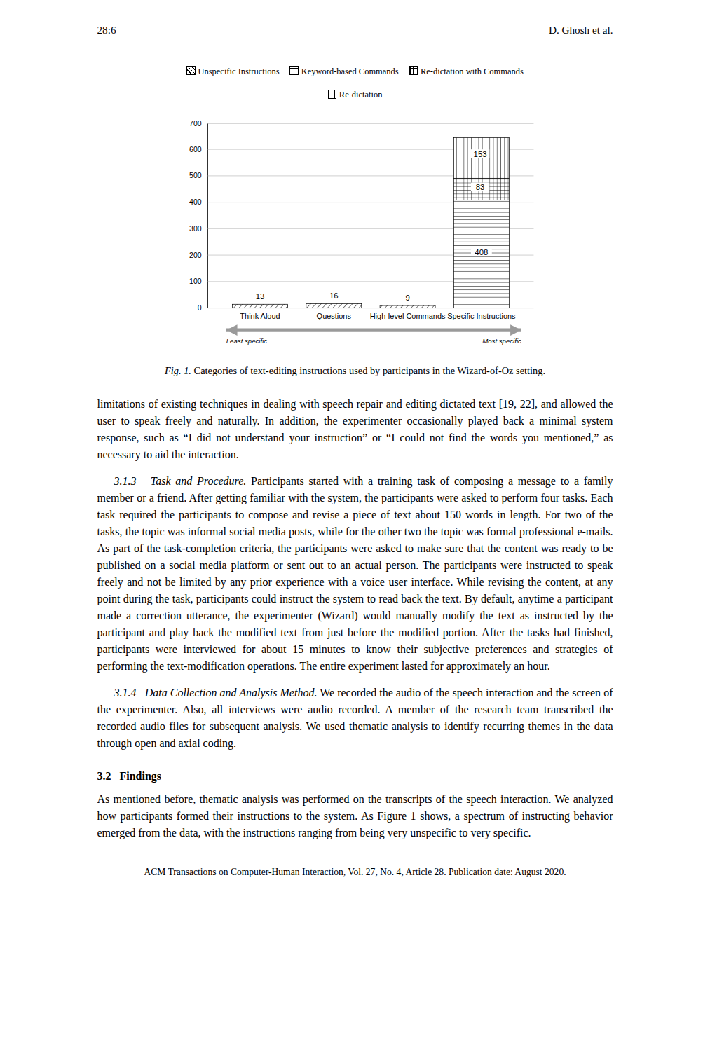28:6 D. Ghosh et al.
Unspecific Instructions Keyword-based Commands Re-dictation with Commands Re-dictation
0 100 200 300 400 500 600 700 13 16 9 408 83 153 Think Aloud Questions High-level Commands Specific Instructions Least specific Most specific
Fig. 1. Categories of text-editing instructions used by participants in the Wizard-of-Oz setting.
limitations of existing techniques in dealing with speech repair and editing dictated text [19, 22], and allowed the user to speak freely and naturally. In addition, the experimenter occasionally played back a minimal system response, such as “I did not understand your instruction” or “I could not find the words you mentioned,” as necessary to aid the interaction.
3.1.3 Task and Procedure. Participants started with a training task of composing a message to a family member or a friend. After getting familiar with the system, the participants were asked to perform four tasks. Each task required the participants to compose and revise a piece of text about 150 words in length. For two of the tasks, the topic was informal social media posts, while for the other two the topic was formal professional e-mails. As part of the task-completion criteria, the participants were asked to make sure that the content was ready to be published on a social media platform or sent out to an actual person. The participants were instructed to speak freely and not be limited by any prior experience with a voice user interface. While revising the content, at any point during the task, participants could instruct the system to read back the text. By default, anytime a participant made a correction utterance, the experimenter (Wizard) would manually modify the text as instructed by the participant and play back the modified text from just before the modified portion. After the tasks had finished, participants were interviewed for about 15 minutes to know their subjective preferences and strategies of performing the text-modification operations. The entire experiment lasted for approximately an hour.
3.1.4 Data Collection and Analysis Method. We recorded the audio of the speech interaction and the screen of the experimenter. Also, all interviews were audio recorded. A member of the research team transcribed the recorded audio files for subsequent analysis. We used thematic analysis to identify recurring themes in the data through open and axial coding.
3.2 Findings
As mentioned before, thematic analysis was performed on the transcripts of the speech interaction. We analyzed how participants formed their instructions to the system. As Figure 1 shows, a spectrum of instructing behavior emerged from the data, with the instructions ranging from being very unspecific to very specific.
ACM Transactions on Computer-Human Interaction, Vol. 27, No. 4, Article 28. Publication date: August 2020.